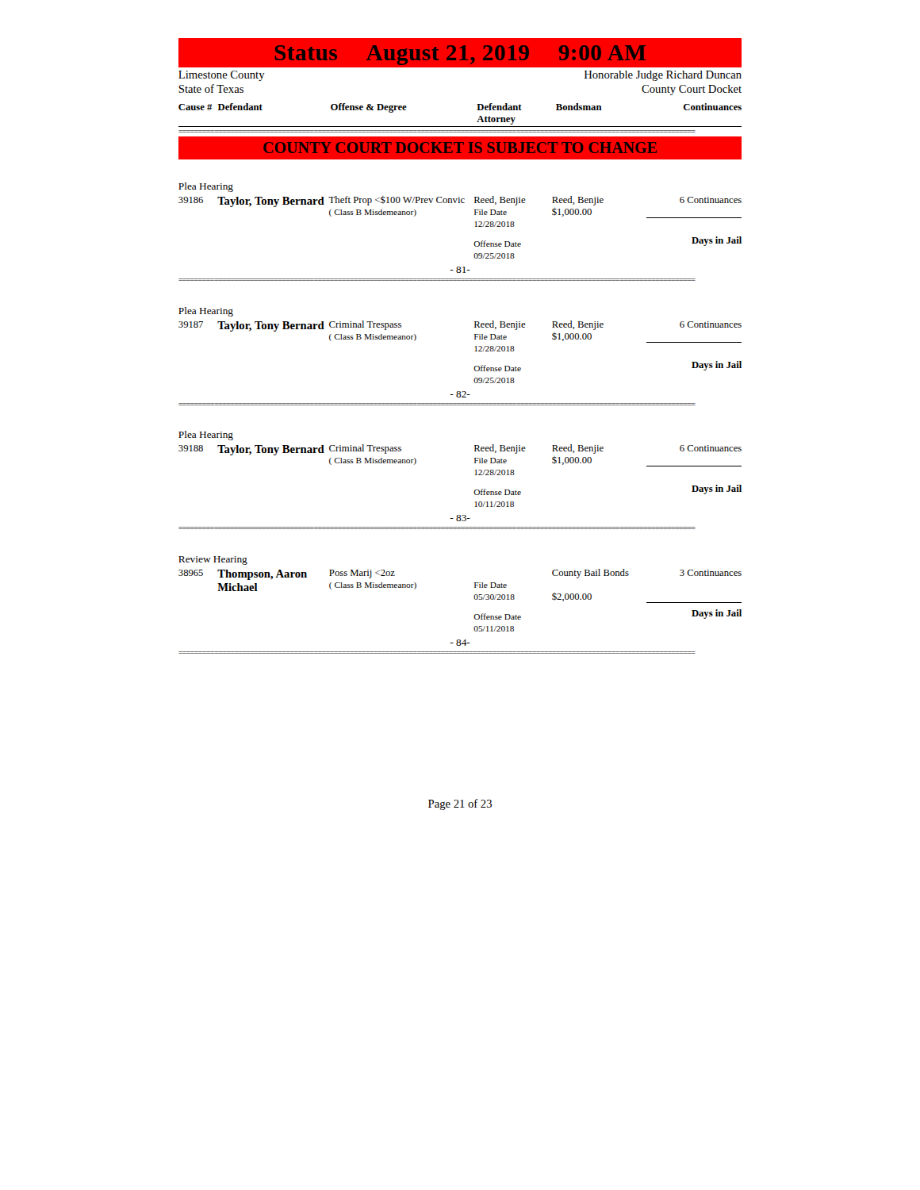Status August 21, 20199:00 AM
Limestone County
State of Texas
Honorable Judge Richard Duncan
County Court Docket
Cause #
Defendant
Offense & Degree
Defendant Attorney
Bondsman
Continuances
==================================================================================================================================
COUNTY COURT DOCKET IS SUBJECT TO CHANGE
Plea Hearing
| 39186 | Taylor, Tony Bernard | Theft Prop <$100 W/Prev Convic ( Class B Misdemeanor) | Reed, Benjie File Date 12/28/2018 | Reed, Benjie $1,000.00 | 6 Continuances |
| | Offense Date 09/25/2018 | | Days in Jail |
- 81-
==================================================================================================================================
Plea Hearing
| 39187 | Taylor, Tony Bernard | Criminal Trespass ( Class B Misdemeanor) | Reed, Benjie File Date 12/28/2018 | Reed, Benjie $1,000.00 | 6 Continuances |
| | Offense Date 09/25/2018 | | Days in Jail |
- 82-
==================================================================================================================================
Plea Hearing
| 39188 | Taylor, Tony Bernard | Criminal Trespass ( Class B Misdemeanor) | Reed, Benjie File Date 12/28/2018 | Reed, Benjie $1,000.00 | 6 Continuances |
| | Offense Date 10/11/2018 | | Days in Jail |
- 83-
==================================================================================================================================
Review Hearing
| 38965 | Thompson, Aaron Michael | Poss Marij <2oz ( Class B Misdemeanor) | File Date 05/30/2018 | County Bail Bonds $2,000.00 | 3 Continuances |
| | Offense Date 05/11/2018 | | Days in Jail |
- 84-
==================================================================================================================================
Page 21 of 23